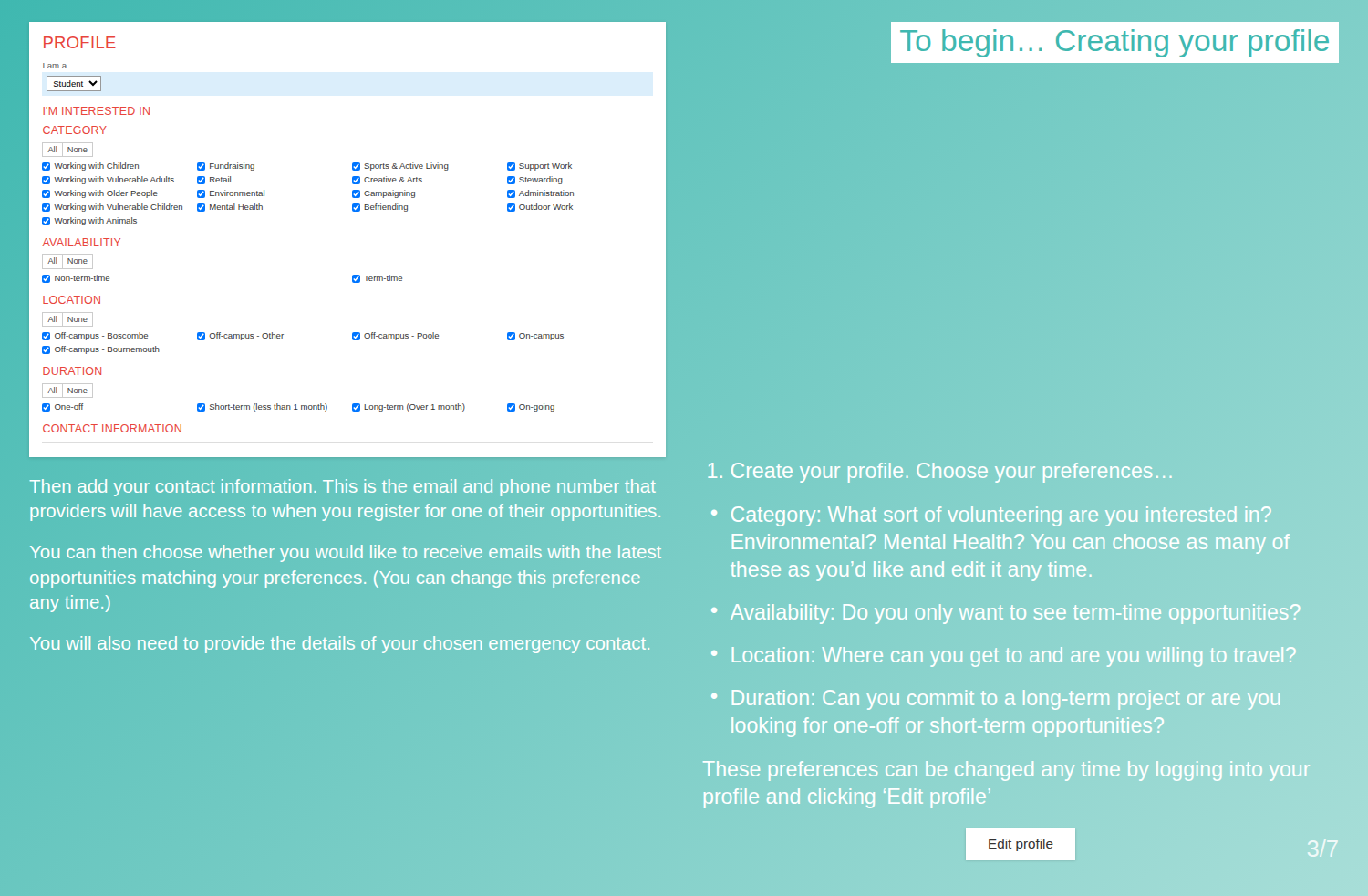To begin… Creating your profile
PROFILE
I am a
Student
I'M INTERESTED IN
CATEGORY
All None
Working with Children Fundraising Sports & Active Living Support Work Working with Vulnerable Adults Retail Creative & Arts Stewarding Working with Older People Environmental Campaigning Administration Working with Vulnerable Children Mental Health Befriending Outdoor Work Working with Animals
AVAILABILITIY
All None
Non-term-time Term-time
LOCATION
All None
Off-campus - Boscombe Off-campus - Other Off-campus - Poole On-campus Off-campus - Bournemouth
DURATION
All None
One-off Short-term (less than 1 month) Long-term (Over 1 month) On-going
CONTACT INFORMATION
Create your profile. Choose your preferences…
Category: What sort of volunteering are you interested in? Environmental? Mental Health? You can choose as many of these as you’d like and edit it any time.
Availability: Do you only want to see term-time opportunities?
Location: Where can you get to and are you willing to travel?
Duration: Can you commit to a long-term project or are you looking for one-off or short-term opportunities?
These preferences can be changed any time by logging into your profile and clicking ‘Edit profile’
Edit profile 3/7
Then add your contact information. This is the email and phone number that providers will have access to when you register for one of their opportunities.
You can then choose whether you would like to receive emails with the latest opportunities matching your preferences. (You can change this preference any time.)
You will also need to provide the details of your chosen emergency contact.